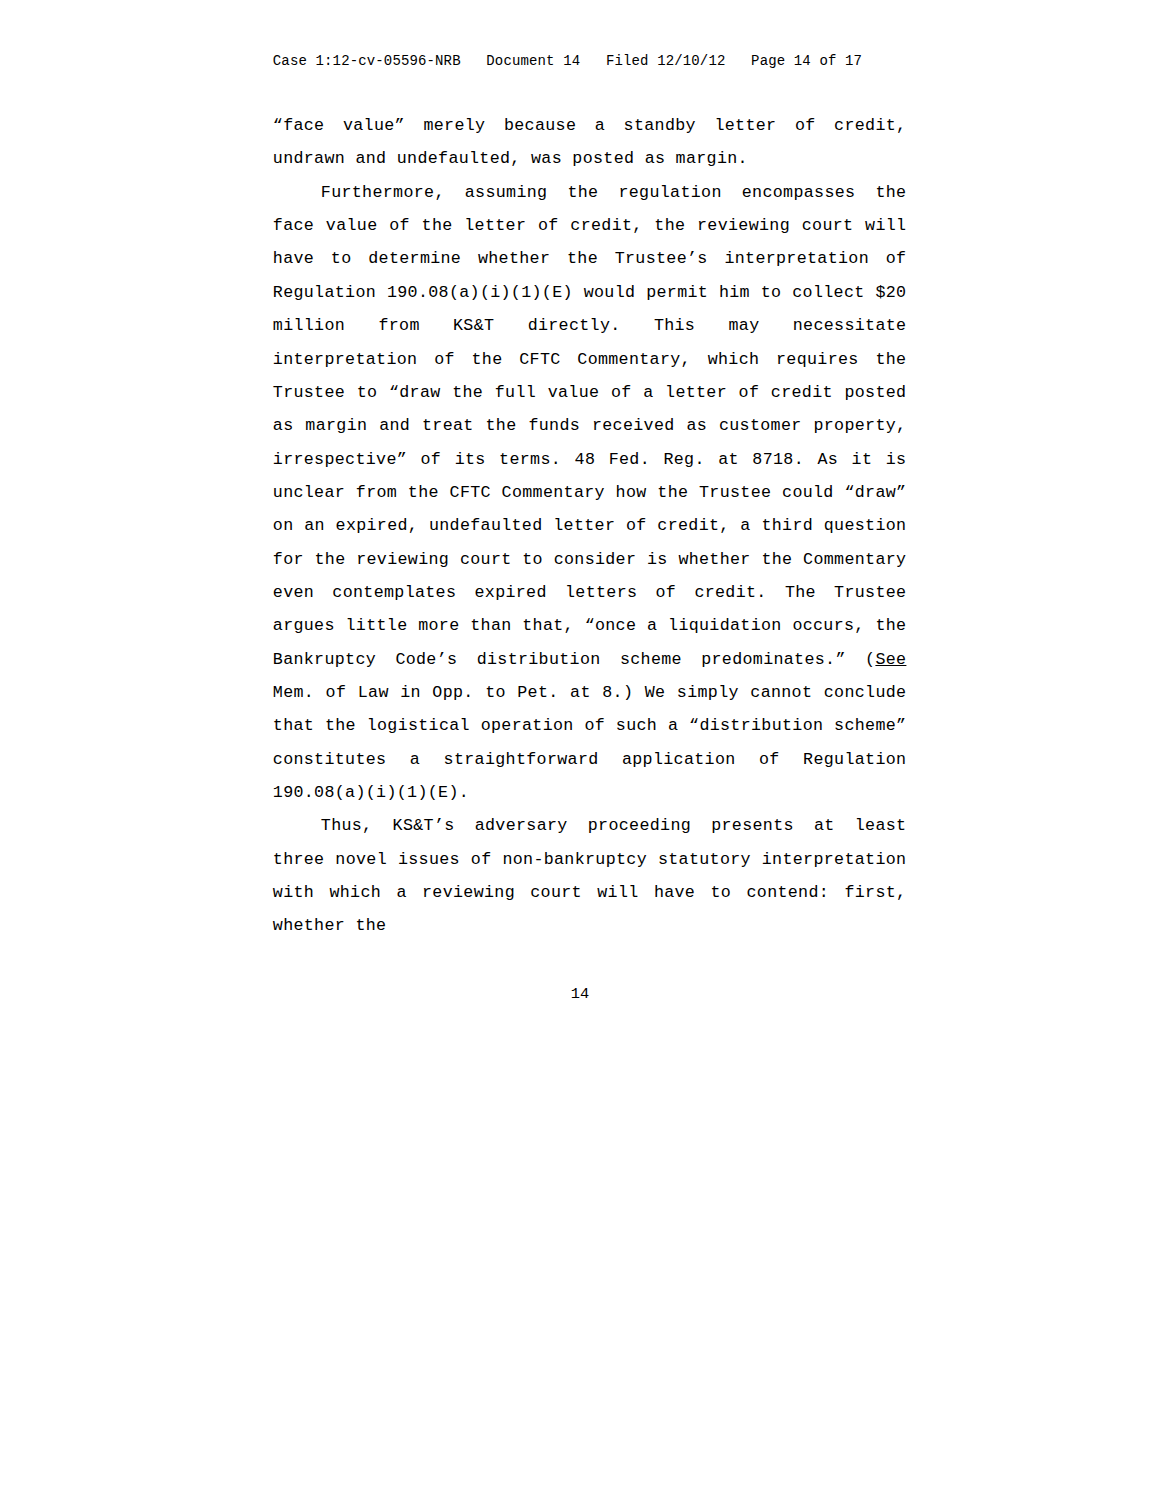Case 1:12-cv-05596-NRB Document 14 Filed 12/10/12 Page 14 of 17
“face value” merely because a standby letter of credit, undrawn and undefaulted, was posted as margin.
Furthermore, assuming the regulation encompasses the face value of the letter of credit, the reviewing court will have to determine whether the Trustee’s interpretation of Regulation 190.08(a)(i)(1)(E) would permit him to collect $20 million from KS&T directly. This may necessitate interpretation of the CFTC Commentary, which requires the Trustee to “draw the full value of a letter of credit posted as margin and treat the funds received as customer property, irrespective” of its terms. 48 Fed. Reg. at 8718. As it is unclear from the CFTC Commentary how the Trustee could “draw” on an expired, undefaulted letter of credit, a third question for the reviewing court to consider is whether the Commentary even contemplates expired letters of credit. The Trustee argues little more than that, “once a liquidation occurs, the Bankruptcy Code’s distribution scheme predominates.” (See Mem. of Law in Opp. to Pet. at 8.) We simply cannot conclude that the logistical operation of such a “distribution scheme” constitutes a straightforward application of Regulation 190.08(a)(i)(1)(E).
Thus, KS&T’s adversary proceeding presents at least three novel issues of non-bankruptcy statutory interpretation with which a reviewing court will have to contend: first, whether the
14